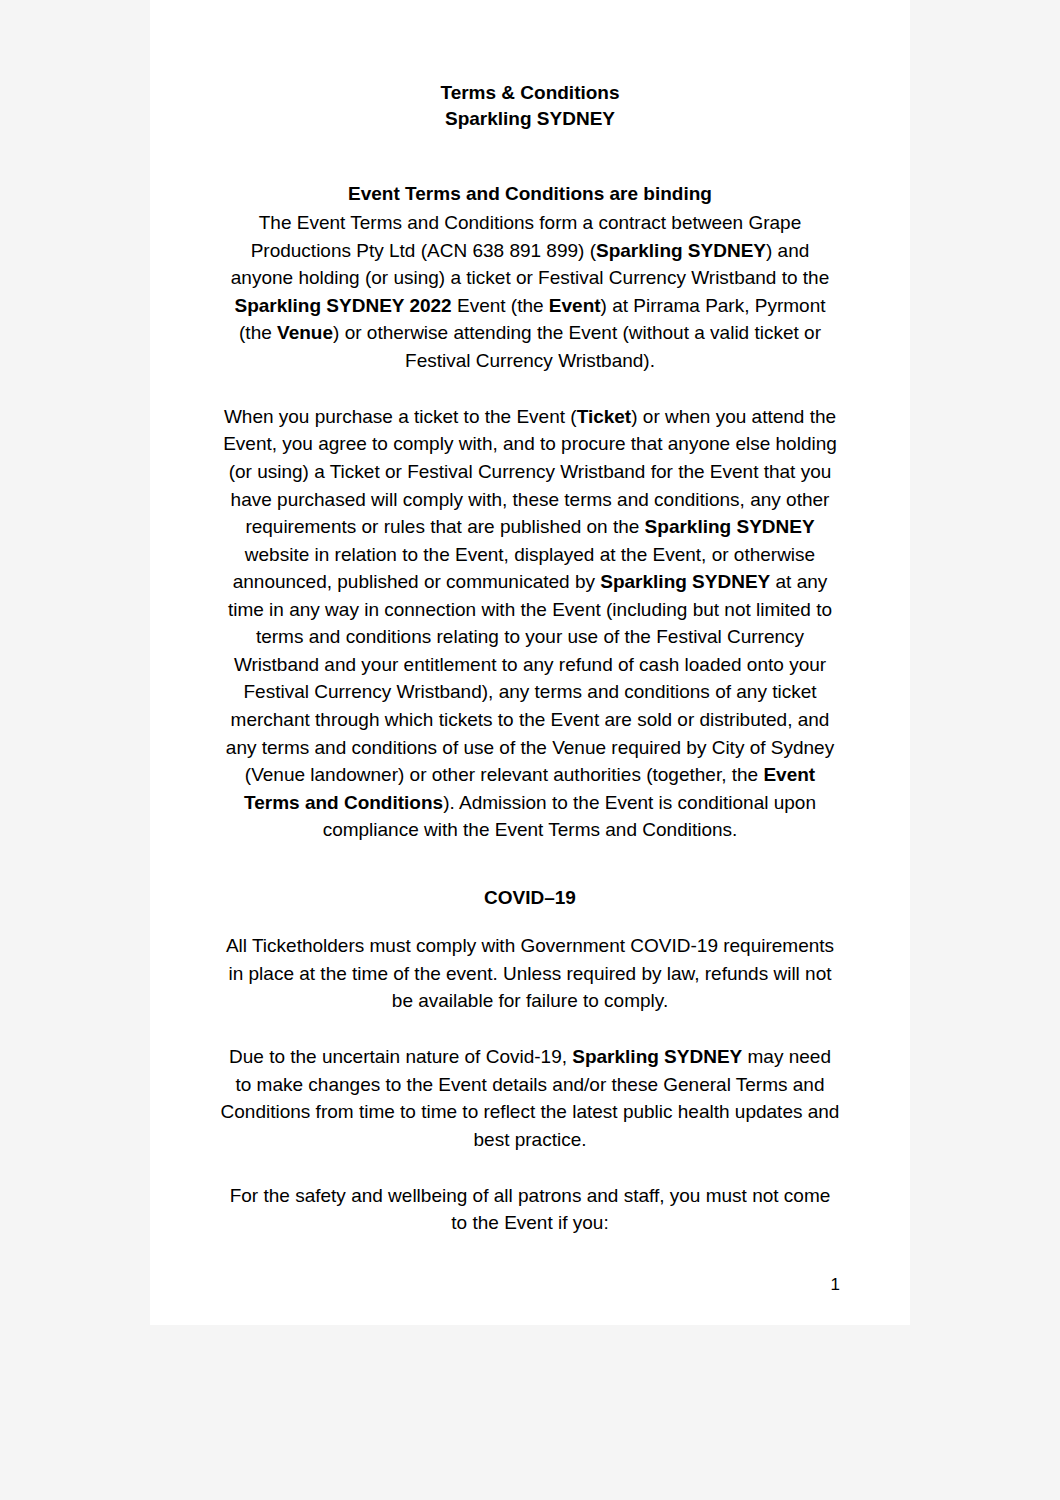Terms & Conditions
Sparkling SYDNEY
Event Terms and Conditions are binding
The Event Terms and Conditions form a contract between Grape Productions Pty Ltd (ACN 638 891 899) (Sparkling SYDNEY) and anyone holding (or using) a ticket or Festival Currency Wristband to the Sparkling SYDNEY 2022 Event (the Event) at Pirrama Park, Pyrmont (the Venue) or otherwise attending the Event (without a valid ticket or Festival Currency Wristband).
When you purchase a ticket to the Event (Ticket) or when you attend the Event, you agree to comply with, and to procure that anyone else holding (or using) a Ticket or Festival Currency Wristband for the Event that you have purchased will comply with, these terms and conditions, any other requirements or rules that are published on the Sparkling SYDNEY website in relation to the Event, displayed at the Event, or otherwise announced, published or communicated by Sparkling SYDNEY at any time in any way in connection with the Event (including but not limited to terms and conditions relating to your use of the Festival Currency Wristband and your entitlement to any refund of cash loaded onto your Festival Currency Wristband), any terms and conditions of any ticket merchant through which tickets to the Event are sold or distributed, and any terms and conditions of use of the Venue required by City of Sydney (Venue landowner) or other relevant authorities (together, the Event Terms and Conditions). Admission to the Event is conditional upon compliance with the Event Terms and Conditions.
COVID–19
All Ticketholders must comply with Government COVID-19 requirements in place at the time of the event. Unless required by law, refunds will not be available for failure to comply.
Due to the uncertain nature of Covid-19, Sparkling SYDNEY may need to make changes to the Event details and/or these General Terms and Conditions from time to time to reflect the latest public health updates and best practice.
For the safety and wellbeing of all patrons and staff, you must not come to the Event if you:
1